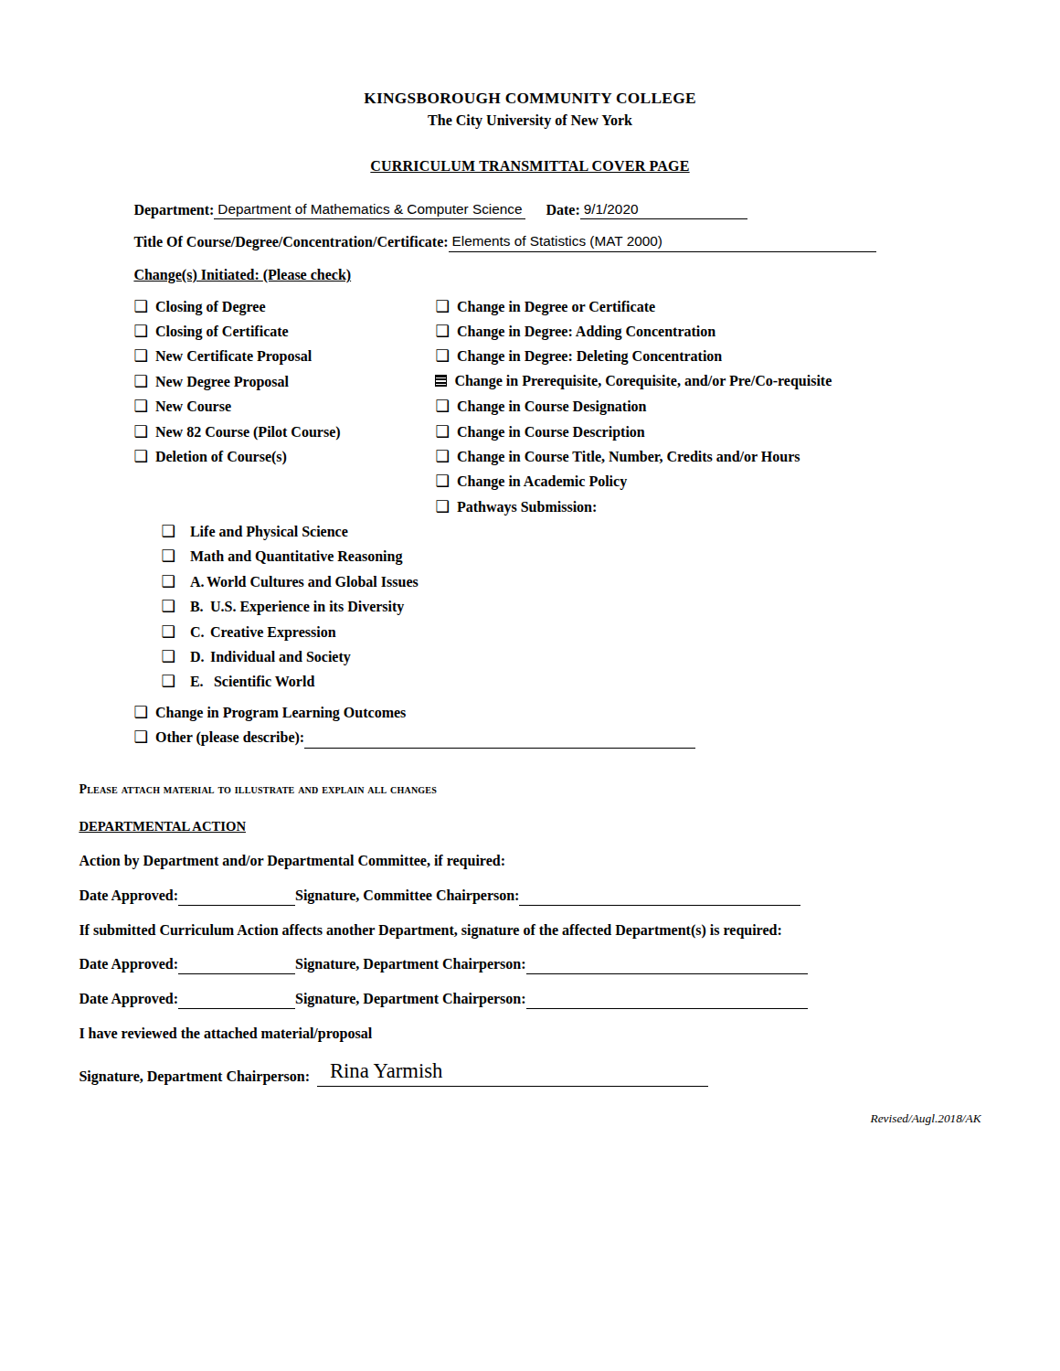KINGSBOROUGH COMMUNITY COLLEGE
The City University of New York
CURRICULUM TRANSMITTAL COVER PAGE
Department: Department of Mathematics & Computer Science Date: 9/1/2020
Title Of Course/Degree/Concentration/Certificate: Elements of Statistics (MAT 2000)
Change(s) Initiated: (Please check)
| ❑ Closing of Degree | ❑ Change in Degree or Certificate |
| ❑ Closing of Certificate | ❑ Change in Degree: Adding Concentration |
| ❑ New Certificate Proposal | ❑ Change in Degree: Deleting Concentration |
| ❑ New Degree Proposal | Change in Prerequisite, Corequisite, and/or Pre/Co-requisite |
| ❑ New Course | ❑ Change in Course Designation |
| ❑ New 82 Course (Pilot Course) | ❑ Change in Course Description |
| ❑ Deletion of Course(s) | ❑ Change in Course Title, Number, Credits and/or Hours |
| | ❑ Change in Academic Policy |
| | ❑ Pathways Submission: |
❑ Life and Physical Science
❑ Math and Quantitative Reasoning
❑ A. World Cultures and Global Issues
❑ B. U.S. Experience in its Diversity
❑ C. Creative Expression
❑ D. Individual and Society
❑ E. Scientific World
❑Change in Program Learning Outcomes
❑Other (please describe):
Please attach material to illustrate and explain all changes
DEPARTMENTAL ACTION
Action by Department and/or Departmental Committee, if required:
Date Approved: Signature, Committee Chairperson:
If submitted Curriculum Action affects another Department, signature of the affected Department(s) is required:
Date Approved: Signature, Department Chairperson:
Date Approved: Signature, Department Chairperson:
I have reviewed the attached material/proposal
Signature, Department Chairperson: Rina Yarmish
Revised/Augl.2018/AK